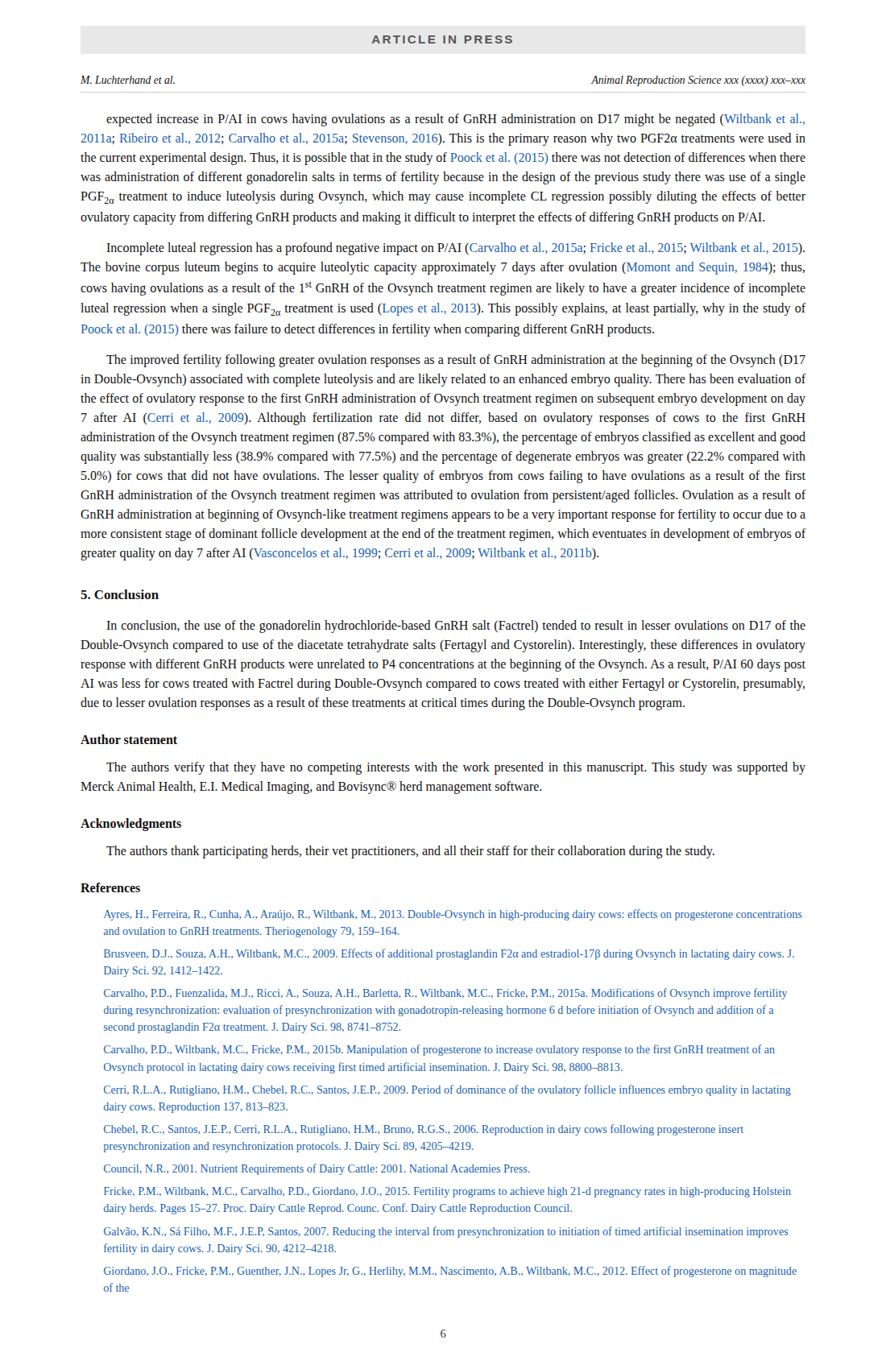ARTICLE IN PRESS
M. Luchterhand et al. Animal Reproduction Science xxx (xxxx) xxx–xxx
expected increase in P/AI in cows having ovulations as a result of GnRH administration on D17 might be negated (Wiltbank et al., 2011a; Ribeiro et al., 2012; Carvalho et al., 2015a; Stevenson, 2016). This is the primary reason why two PGF2α treatments were used in the current experimental design. Thus, it is possible that in the study of Poock et al. (2015) there was not detection of differences when there was administration of different gonadorelin salts in terms of fertility because in the design of the previous study there was use of a single PGF2α treatment to induce luteolysis during Ovsynch, which may cause incomplete CL regression possibly diluting the effects of better ovulatory capacity from differing GnRH products and making it difficult to interpret the effects of differing GnRH products on P/AI.
Incomplete luteal regression has a profound negative impact on P/AI (Carvalho et al., 2015a; Fricke et al., 2015; Wiltbank et al., 2015). The bovine corpus luteum begins to acquire luteolytic capacity approximately 7 days after ovulation (Momont and Sequin, 1984); thus, cows having ovulations as a result of the 1st GnRH of the Ovsynch treatment regimen are likely to have a greater incidence of incomplete luteal regression when a single PGF2α treatment is used (Lopes et al., 2013). This possibly explains, at least partially, why in the study of Poock et al. (2015) there was failure to detect differences in fertility when comparing different GnRH products.
The improved fertility following greater ovulation responses as a result of GnRH administration at the beginning of the Ovsynch (D17 in Double-Ovsynch) associated with complete luteolysis and are likely related to an enhanced embryo quality. There has been evaluation of the effect of ovulatory response to the first GnRH administration of Ovsynch treatment regimen on subsequent embryo development on day 7 after AI (Cerri et al., 2009). Although fertilization rate did not differ, based on ovulatory responses of cows to the first GnRH administration of the Ovsynch treatment regimen (87.5% compared with 83.3%), the percentage of embryos classified as excellent and good quality was substantially less (38.9% compared with 77.5%) and the percentage of degenerate embryos was greater (22.2% compared with 5.0%) for cows that did not have ovulations. The lesser quality of embryos from cows failing to have ovulations as a result of the first GnRH administration of the Ovsynch treatment regimen was attributed to ovulation from persistent/aged follicles. Ovulation as a result of GnRH administration at beginning of Ovsynch-like treatment regimens appears to be a very important response for fertility to occur due to a more consistent stage of dominant follicle development at the end of the treatment regimen, which eventuates in development of embryos of greater quality on day 7 after AI (Vasconcelos et al., 1999; Cerri et al., 2009; Wiltbank et al., 2011b).
5. Conclusion
In conclusion, the use of the gonadorelin hydrochloride-based GnRH salt (Factrel) tended to result in lesser ovulations on D17 of the Double-Ovsynch compared to use of the diacetate tetrahydrate salts (Fertagyl and Cystorelin). Interestingly, these differences in ovulatory response with different GnRH products were unrelated to P4 concentrations at the beginning of the Ovsynch. As a result, P/AI 60 days post AI was less for cows treated with Factrel during Double-Ovsynch compared to cows treated with either Fertagyl or Cystorelin, presumably, due to lesser ovulation responses as a result of these treatments at critical times during the Double-Ovsynch program.
Author statement
The authors verify that they have no competing interests with the work presented in this manuscript. This study was supported by Merck Animal Health, E.I. Medical Imaging, and Bovisync® herd management software.
Acknowledgments
The authors thank participating herds, their vet practitioners, and all their staff for their collaboration during the study.
References
Ayres, H., Ferreira, R., Cunha, A., Araújo, R., Wiltbank, M., 2013. Double-Ovsynch in high-producing dairy cows: effects on progesterone concentrations and ovulation to GnRH treatments. Theriogenology 79, 159–164.
Brusveen, D.J., Souza, A.H., Wiltbank, M.C., 2009. Effects of additional prostaglandin F2α and estradiol-17β during Ovsynch in lactating dairy cows. J. Dairy Sci. 92, 1412–1422.
Carvalho, P.D., Fuenzalida, M.J., Ricci, A., Souza, A.H., Barletta, R., Wiltbank, M.C., Fricke, P.M., 2015a. Modifications of Ovsynch improve fertility during resynchronization: evaluation of presynchronization with gonadotropin-releasing hormone 6 d before initiation of Ovsynch and addition of a second prostaglandin F2α treatment. J. Dairy Sci. 98, 8741–8752.
Carvalho, P.D., Wiltbank, M.C., Fricke, P.M., 2015b. Manipulation of progesterone to increase ovulatory response to the first GnRH treatment of an Ovsynch protocol in lactating dairy cows receiving first timed artificial insemination. J. Dairy Sci. 98, 8800–8813.
Cerri, R.L.A., Rutigliano, H.M., Chebel, R.C., Santos, J.E.P., 2009. Period of dominance of the ovulatory follicle influences embryo quality in lactating dairy cows. Reproduction 137, 813–823.
Chebel, R.C., Santos, J.E.P., Cerri, R.L.A., Rutigliano, H.M., Bruno, R.G.S., 2006. Reproduction in dairy cows following progesterone insert presynchronization and resynchronization protocols. J. Dairy Sci. 89, 4205–4219.
Council, N.R., 2001. Nutrient Requirements of Dairy Cattle: 2001. National Academies Press.
Fricke, P.M., Wiltbank, M.C., Carvalho, P.D., Giordano, J.O., 2015. Fertility programs to achieve high 21-d pregnancy rates in high-producing Holstein dairy herds. Pages 15–27. Proc. Dairy Cattle Reprod. Counc. Conf. Dairy Cattle Reproduction Council.
Galvão, K.N., Sá Filho, M.F., J.E.P, Santos, 2007. Reducing the interval from presynchronization to initiation of timed artificial insemination improves fertility in dairy cows. J. Dairy Sci. 90, 4212–4218.
Giordano, J.O., Fricke, P.M., Guenther, J.N., Lopes Jr, G., Herlihy, M.M., Nascimento, A.B., Wiltbank, M.C., 2012. Effect of progesterone on magnitude of the
6